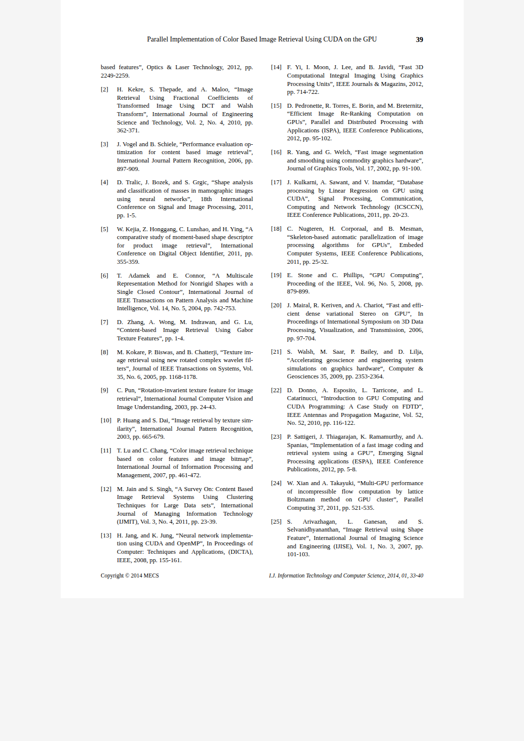Parallel Implementation of Color Based Image Retrieval Using CUDA on the GPU
39
based features”, Optics & Laser Technology, 2012, pp. 2249-2259.
[2] H. Kekre, S. Thepade, and A. Maloo, “Image Retrieval Using Fractional Coefficients of Transformed Image Using DCT and Walsh Transform”, International Journal of Engineering Science and Technology, Vol. 2, No. 4, 2010, pp. 362-371.
[3] J. Vogel and B. Schiele, “Performance evaluation optimization for content based image retrieval”, International Journal Pattern Recognition, 2006, pp. 897-909.
[4] D. Tralic, J. Bozek, and S. Grgic, “Shape analysis and classification of masses in mamographic images using neural networks”, 18th International Conference on Signal and Image Processing, 2011, pp. 1-5.
[5] W. Kejia, Z. Honggang, C. Lunshao, and H. Ying, “A comparative study of moment-based shape descriptor for product image retrieval”, International Conference on Digital Object Identifier, 2011, pp. 355-359.
[6] T. Adamek and E. Connor, “A Multiscale Representation Method for Nonrigid Shapes with a Single Closed Contour”, International Journal of IEEE Transactions on Pattern Analysis and Machine Intelligence, Vol. 14, No. 5, 2004, pp. 742-753.
[7] D. Zhang, A. Wong, M. Indrawan, and G. Lu, “Content-based Image Retrieval Using Gabor Texture Features”, pp. 1-4.
[8] M. Kokare, P. Biswas, and B. Chatterji, “Texture image retrieval using new rotated complex wavelet filters”, Journal of IEEE Transactions on Systems, Vol. 35, No. 6, 2005, pp. 1168-1178.
[9] C. Pun, “Rotation-invarient texture feature for image retrieval”, International Journal Computer Vision and Image Understanding, 2003, pp. 24-43.
[10] P. Huang and S. Dai, “Image retrieval by texture similarity”, International Journal Pattern Recognition, 2003, pp. 665-679.
[11] T. Lu and C. Chang, “Color image retrieval technique based on color features and image bitmap”, International Journal of Information Processing and Management, 2007, pp. 461-472.
[12] M. Jain and S. Singh, “A Survey On: Content Based Image Retrieval Systems Using Clustering Techniques for Large Data sets”, International Journal of Managing Information Technology (IJMIT), Vol. 3, No. 4, 2011, pp. 23-39.
[13] H. Jang, and K. Jung, “Neural network implementation using CUDA and OpenMP”, In Proceedings of Computer: Techniques and Applications, (DICTA), IEEE, 2008, pp. 155-161.
[14] F. Yi, I. Moon, J. Lee, and B. Javidi, “Fast 3D Computational Integral Imaging Using Graphics Processing Units”, IEEE Journals & Magazins, 2012, pp. 714-722.
[15] D. Pedronette, R. Torres, E. Borin, and M. Breternitz, “Efficient Image Re-Ranking Computation on GPUs”, Parallel and Distributed Processing with Applications (ISPA), IEEE Conference Publications, 2012, pp. 95-102.
[16] R. Yang, and G. Welch, “Fast image segmentation and smoothing using commodity graphics hardware”, Journal of Graphics Tools, Vol. 17, 2002, pp. 91-100.
[17] J. Kulkarni, A. Sawant, and V. Inamdar, “Database processing by Linear Regression on GPU using CUDA”, Signal Processing, Communication, Computing and Network Technology (ICSCCN), IEEE Conference Publications, 2011, pp. 20-23.
[18] C. Nugteren, H. Corporaal, and B. Mesman, “Skeleton-based automatic parallelization of image processing algorithms for GPUs”, Embeded Computer Systems, IEEE Conference Publications, 2011, pp. 25-32.
[19] E. Stone and C. Phillips, “GPU Computing”, Proceeding of the IEEE, Vol. 96, No. 5, 2008, pp. 879-899.
[20] J. Mairal, R. Keriven, and A. Chariot, “Fast and efficient dense variational Stereo on GPU”, In Proceedings of International Symposium on 3D Data Processing, Visualization, and Transmission, 2006, pp. 97-704.
[21] S. Walsh, M. Saar, P. Bailey, and D. Lilja, “Accelerating geoscience and engineering system simulations on graphics hardware“, Computer & Geosciences 35, 2009, pp. 2353-2364.
[22] D. Donno, A. Esposito, L. Tarricone, and L. Catarinucci, “Introduction to GPU Computing and CUDA Programming: A Case Study on FDTD”, IEEE Antennas and Propagation Magazine, Vol. 52, No. 52, 2010, pp. 116-122.
[23] P. Sattigeri, J. Thiagarajan, K. Ramamurthy, and A. Spanias, “Implementation of a fast image coding and retrieval system using a GPU”, Emerging Signal Processing applications (ESPA), IEEE Conference Publications, 2012, pp. 5-8.
[24] W. Xian and A. Takayuki, “Multi-GPU performance of incompressible flow computation by lattice Boltzmann method on GPU cluster”, Parallel Computing 37, 2011, pp. 521-535.
[25] S. Arivazhagan, L. Ganesan, and S. Selvanidhyananthan, “Image Retrieval using Shape Feature”, International Journal of Imaging Science and Engineering (IJISE), Vol. 1, No. 3, 2007, pp. 101-103.
Copyright © 2014 MECS
I.J. Information Technology and Computer Science, 2014, 01, 33-40